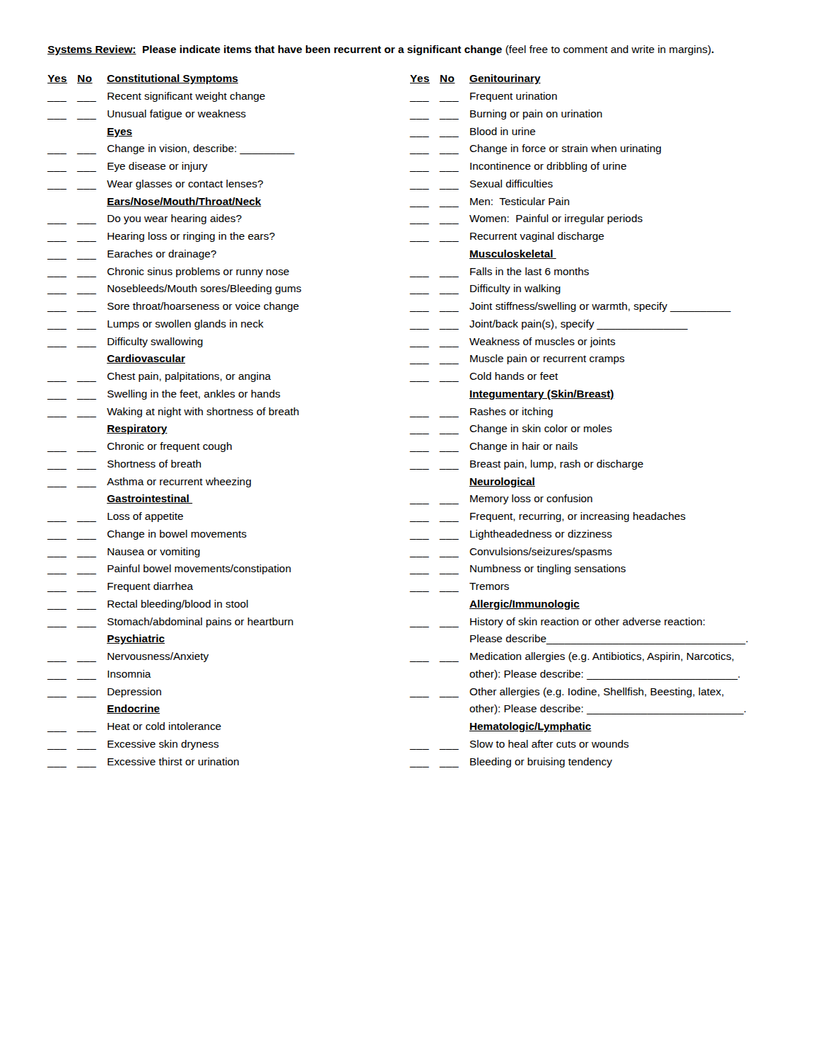Systems Review: Please indicate items that have been recurrent or a significant change (feel free to comment and write in margins).
| / Yes / No / Constitutional Symptoms / / ___ / ___ / Recent significant weight change / / ___ / ___ / Unusual fatigue or weakness / / / / Eyes / / ___ / ___ / Change in vision, describe: _________ / / ___ / ___ / Eye disease or injury / / ___ / ___ / Wear glasses or contact lenses? / / / / Ears/Nose/Mouth/Throat/Neck / / ___ / ___ / Do you wear hearing aides? / / ___ / ___ / Hearing loss or ringing in the ears? / / ___ / ___ / Earaches or drainage? / / ___ / ___ / Chronic sinus problems or runny nose / / ___ / ___ / Nosebleeds/Mouth sores/Bleeding gums / / ___ / ___ / Sore throat/hoarseness or voice change / / ___ / ___ / Lumps or swollen glands in neck / / ___ / ___ / Difficulty swallowing / / / / Cardiovascular / / ___ / ___ / Chest pain, palpitations, or angina / / ___ / ___ / Swelling in the feet, ankles or hands / / ___ / ___ / Waking at night with shortness of breath / / / / Respiratory / / ___ / ___ / Chronic or frequent cough / / ___ / ___ / Shortness of breath / / ___ / ___ / Asthma or recurrent wheezing / / / / Gastrointestinal / / ___ / ___ / Loss of appetite / / ___ / ___ / Change in bowel movements / / ___ / ___ / Nausea or vomiting / / ___ / ___ / Painful bowel movements/constipation / / ___ / ___ / Frequent diarrhea / / ___ / ___ / Rectal bleeding/blood in stool / / ___ / ___ / Stomach/abdominal pains or heartburn / / / / Psychiatric / / ___ / ___ / Nervousness/Anxiety / / ___ / ___ / Insomnia / / ___ / ___ / Depression / / / / Endocrine / / ___ / ___ / Heat or cold intolerance / / ___ / ___ / Excessive skin dryness / / ___ / ___ / Excessive thirst or urination / | / Yes / No / Genitourinary / / ___ / ___ / Frequent urination / / ___ / ___ / Burning or pain on urination / / ___ / ___ / Blood in urine / / ___ / ___ / Change in force or strain when urinating / / ___ / ___ / Incontinence or dribbling of urine / / ___ / ___ / Sexual difficulties / / ___ / ___ / Men: Testicular Pain / / ___ / ___ / Women: Painful or irregular periods / / ___ / ___ / Recurrent vaginal discharge / / / / Musculoskeletal / / ___ / ___ / Falls in the last 6 months / / ___ / ___ / Difficulty in walking / / ___ / ___ / Joint stiffness/swelling or warmth, specify __________ / / ___ / ___ / Joint/back pain(s), specify _______________ / / ___ / ___ / Weakness of muscles or joints / / ___ / ___ / Muscle pain or recurrent cramps / / ___ / ___ / Cold hands or feet / / / / Integumentary (Skin/Breast) / / ___ / ___ / Rashes or itching / / ___ / ___ / Change in skin color or moles / / ___ / ___ / Change in hair or nails / / ___ / ___ / Breast pain, lump, rash or discharge / / / / Neurological / / ___ / ___ / Memory loss or confusion / / ___ / ___ / Frequent, recurring, or increasing headaches / / ___ / ___ / Lightheadedness or dizziness / / ___ / ___ / Convulsions/seizures/spasms / / ___ / ___ / Numbness or tingling sensations / / ___ / ___ / Tremors / / / / Allergic/Immunologic / / ___ / ___ / History of skin reaction or other adverse reaction: / / / / Please describe_________________________________. / / ___ / ___ / Medication allergies (e.g. Antibiotics, Aspirin, Narcotics, / / / / other): Please describe: _________________________. / / ___ / ___ / Other allergies (e.g. Iodine, Shellfish, Beesting, latex, / / / / other): Please describe: __________________________. / / / / Hematologic/Lymphatic / / ___ / ___ / Slow to heal after cuts or wounds / / ___ / ___ / Bleeding or bruising tendency / |